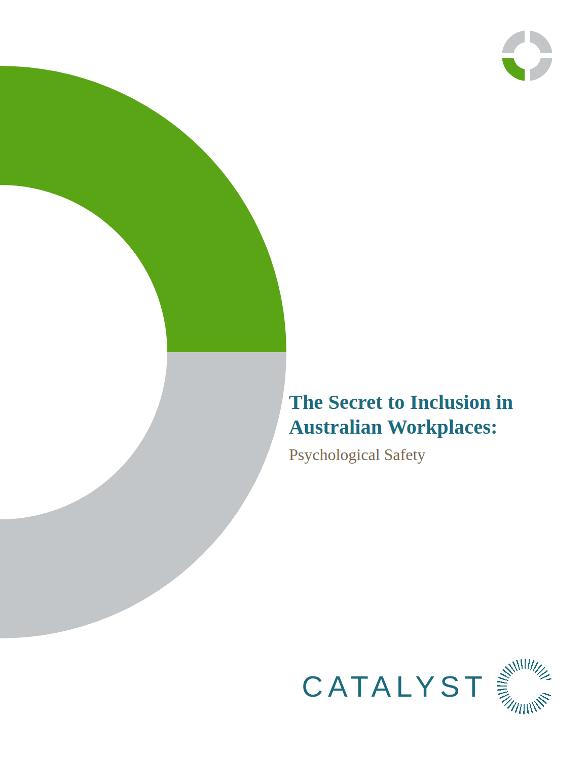The Secret to Inclusion in Australian Workplaces:
Psychological Safety
CATALYST